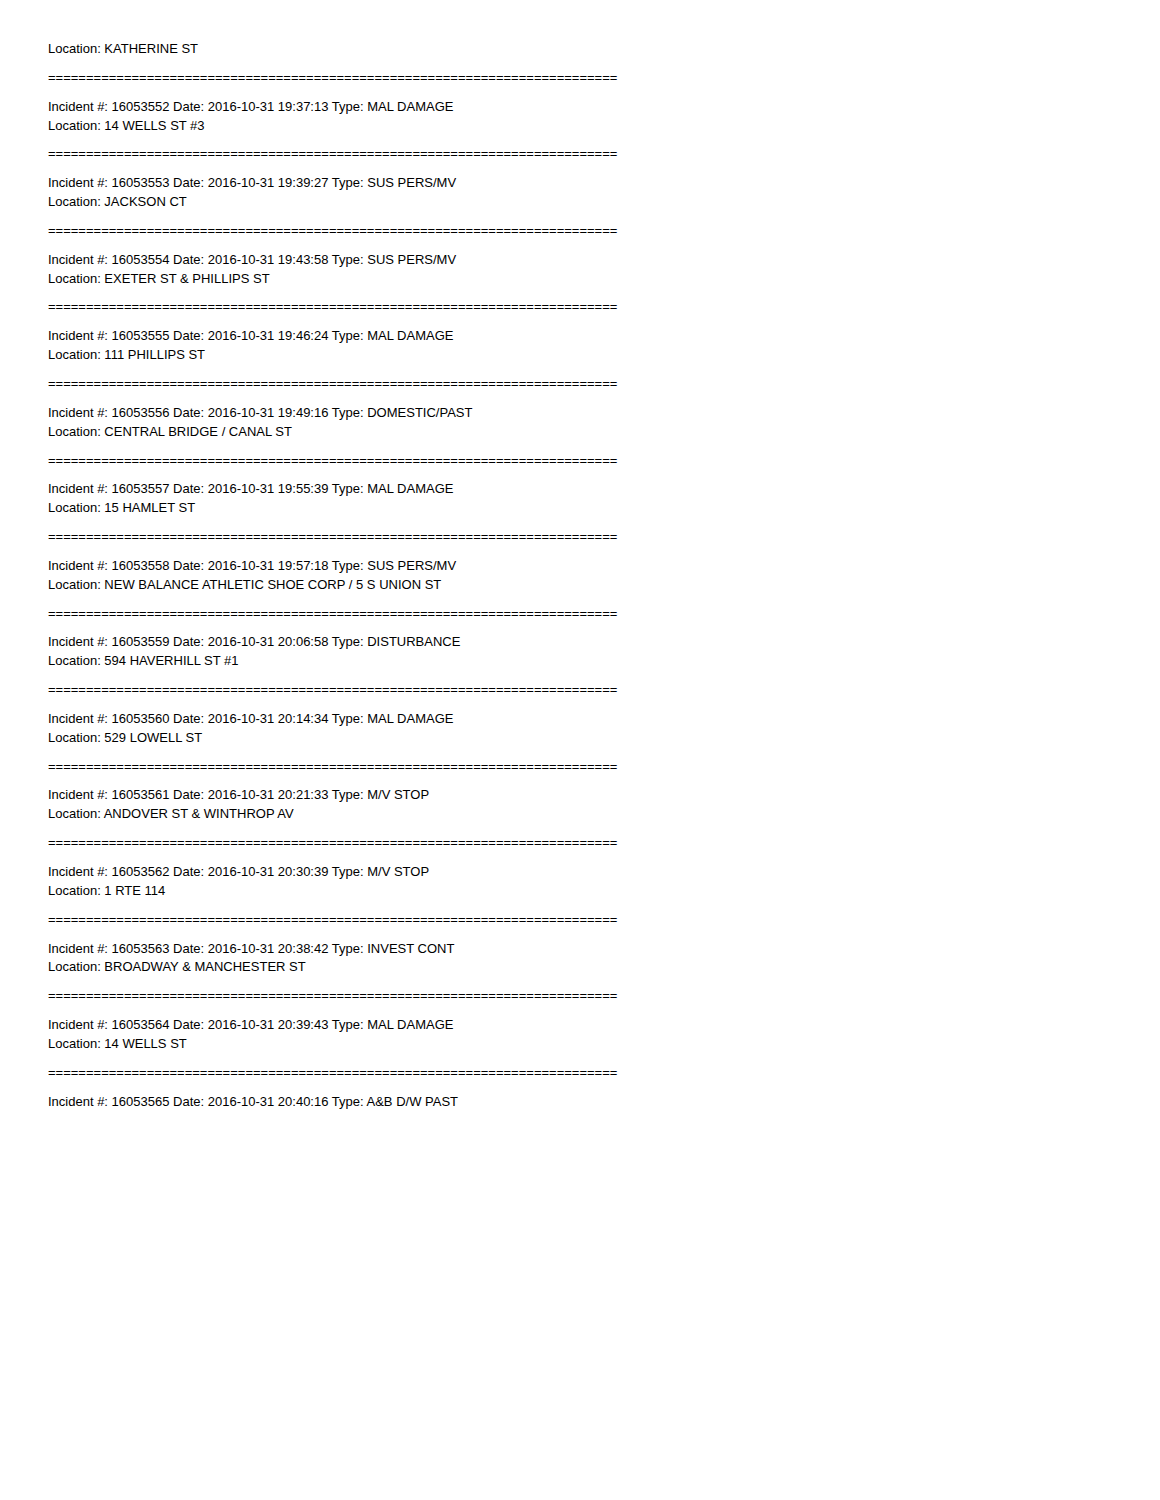Location: KATHERINE ST
===========================================================================
Incident #: 16053552 Date: 2016-10-31 19:37:13 Type: MAL DAMAGE
Location: 14 WELLS ST #3
===========================================================================
Incident #: 16053553 Date: 2016-10-31 19:39:27 Type: SUS PERS/MV
Location: JACKSON CT
===========================================================================
Incident #: 16053554 Date: 2016-10-31 19:43:58 Type: SUS PERS/MV
Location: EXETER ST & PHILLIPS ST
===========================================================================
Incident #: 16053555 Date: 2016-10-31 19:46:24 Type: MAL DAMAGE
Location: 111 PHILLIPS ST
===========================================================================
Incident #: 16053556 Date: 2016-10-31 19:49:16 Type: DOMESTIC/PAST
Location: CENTRAL BRIDGE / CANAL ST
===========================================================================
Incident #: 16053557 Date: 2016-10-31 19:55:39 Type: MAL DAMAGE
Location: 15 HAMLET ST
===========================================================================
Incident #: 16053558 Date: 2016-10-31 19:57:18 Type: SUS PERS/MV
Location: NEW BALANCE ATHLETIC SHOE CORP / 5 S UNION ST
===========================================================================
Incident #: 16053559 Date: 2016-10-31 20:06:58 Type: DISTURBANCE
Location: 594 HAVERHILL ST #1
===========================================================================
Incident #: 16053560 Date: 2016-10-31 20:14:34 Type: MAL DAMAGE
Location: 529 LOWELL ST
===========================================================================
Incident #: 16053561 Date: 2016-10-31 20:21:33 Type: M/V STOP
Location: ANDOVER ST & WINTHROP AV
===========================================================================
Incident #: 16053562 Date: 2016-10-31 20:30:39 Type: M/V STOP
Location: 1 RTE 114
===========================================================================
Incident #: 16053563 Date: 2016-10-31 20:38:42 Type: INVEST CONT
Location: BROADWAY & MANCHESTER ST
===========================================================================
Incident #: 16053564 Date: 2016-10-31 20:39:43 Type: MAL DAMAGE
Location: 14 WELLS ST
===========================================================================
Incident #: 16053565 Date: 2016-10-31 20:40:16 Type: A&B D/W PAST